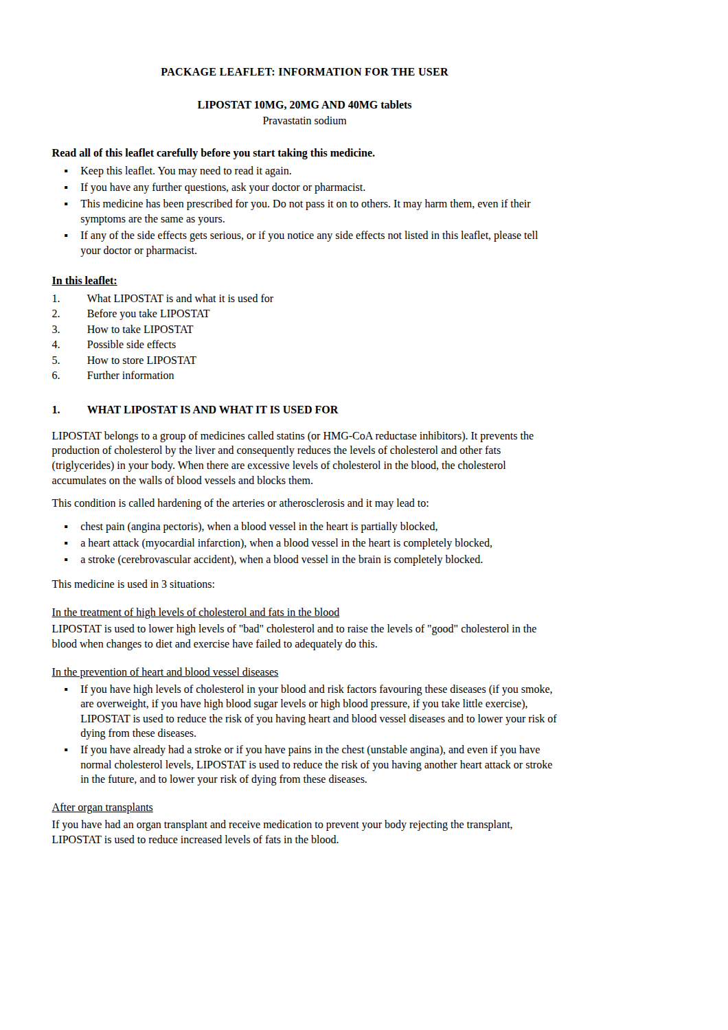PACKAGE LEAFLET: INFORMATION FOR THE USER
LIPOSTAT 10MG, 20MG AND 40MG tablets
Pravastatin sodium
Read all of this leaflet carefully before you start taking this medicine.
Keep this leaflet. You may need to read it again.
If you have any further questions, ask your doctor or pharmacist.
This medicine has been prescribed for you. Do not pass it on to others. It may harm them, even if their symptoms are the same as yours.
If any of the side effects gets serious, or if you notice any side effects not listed in this leaflet, please tell your doctor or pharmacist.
In this leaflet:
What LIPOSTAT is and what it is used for
Before you take LIPOSTAT
How to take LIPOSTAT
Possible side effects
How to store LIPOSTAT
Further information
1. WHAT LIPOSTAT IS AND WHAT IT IS USED FOR
LIPOSTAT belongs to a group of medicines called statins (or HMG-CoA reductase inhibitors). It prevents the production of cholesterol by the liver and consequently reduces the levels of cholesterol and other fats (triglycerides) in your body. When there are excessive levels of cholesterol in the blood, the cholesterol accumulates on the walls of blood vessels and blocks them.
This condition is called hardening of the arteries or atherosclerosis and it may lead to:
chest pain (angina pectoris), when a blood vessel in the heart is partially blocked,
a heart attack (myocardial infarction), when a blood vessel in the heart is completely blocked,
a stroke (cerebrovascular accident), when a blood vessel in the brain is completely blocked.
This medicine is used in 3 situations:
In the treatment of high levels of cholesterol and fats in the blood
LIPOSTAT is used to lower high levels of "bad" cholesterol and to raise the levels of "good" cholesterol in the blood when changes to diet and exercise have failed to adequately do this.
In the prevention of heart and blood vessel diseases
If you have high levels of cholesterol in your blood and risk factors favouring these diseases (if you smoke, are overweight, if you have high blood sugar levels or high blood pressure, if you take little exercise), LIPOSTAT is used to reduce the risk of you having heart and blood vessel diseases and to lower your risk of dying from these diseases.
If you have already had a stroke or if you have pains in the chest (unstable angina), and even if you have normal cholesterol levels, LIPOSTAT is used to reduce the risk of you having another heart attack or stroke in the future, and to lower your risk of dying from these diseases.
After organ transplants
If you have had an organ transplant and receive medication to prevent your body rejecting the transplant, LIPOSTAT is used to reduce increased levels of fats in the blood.